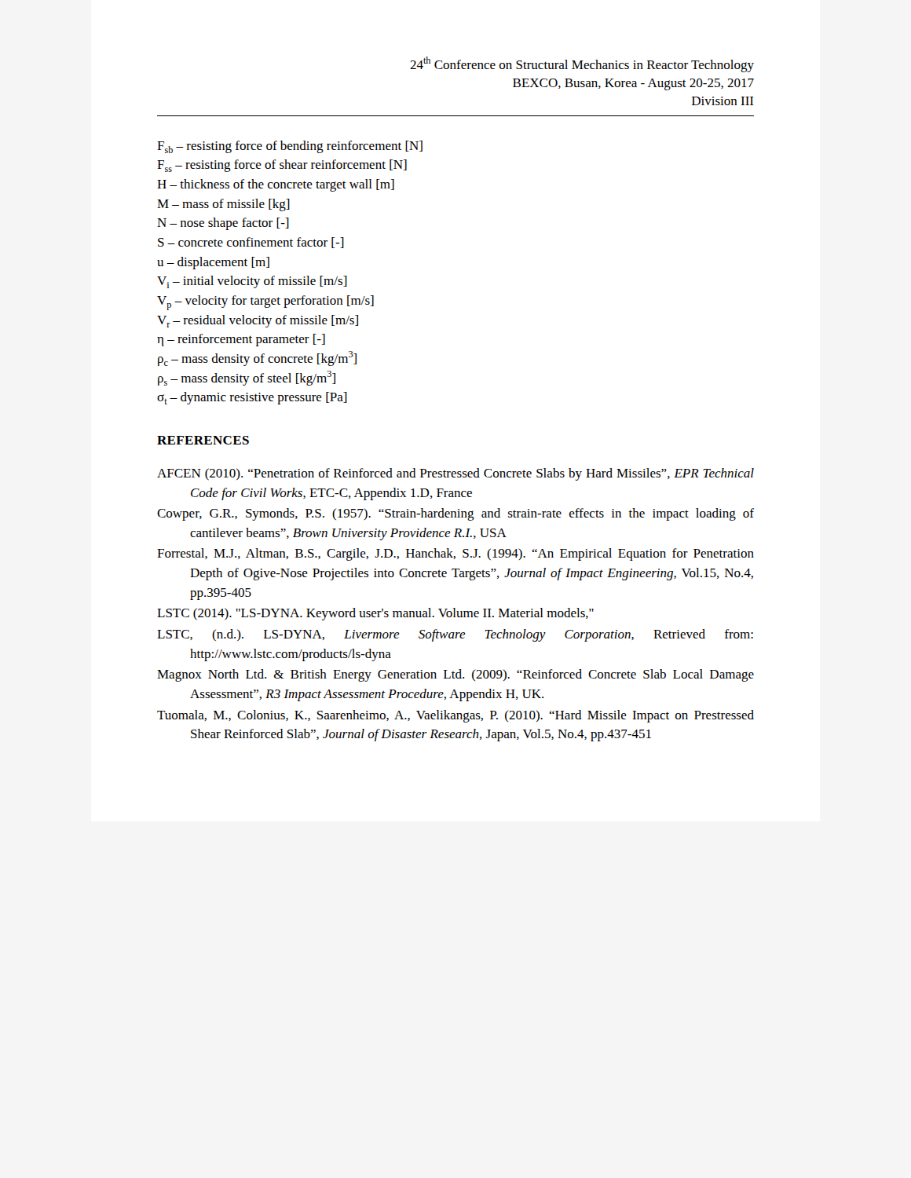24th Conference on Structural Mechanics in Reactor Technology BEXCO, Busan, Korea - August 20-25, 2017 Division III
Fsb – resisting force of bending reinforcement [N]
Fss – resisting force of shear reinforcement [N]
H – thickness of the concrete target wall [m]
M – mass of missile [kg]
N – nose shape factor [-]
S – concrete confinement factor [-]
u – displacement [m]
Vi – initial velocity of missile [m/s]
Vp – velocity for target perforation [m/s]
Vr – residual velocity of missile [m/s]
η – reinforcement parameter [-]
ρc – mass density of concrete [kg/m3]
ρs – mass density of steel [kg/m3]
σt – dynamic resistive pressure [Pa]
REFERENCES
AFCEN (2010). “Penetration of Reinforced and Prestressed Concrete Slabs by Hard Missiles”, EPR Technical Code for Civil Works, ETC-C, Appendix 1.D, France
Cowper, G.R., Symonds, P.S. (1957). “Strain-hardening and strain-rate effects in the impact loading of cantilever beams”, Brown University Providence R.I., USA
Forrestal, M.J., Altman, B.S., Cargile, J.D., Hanchak, S.J. (1994). “An Empirical Equation for Penetration Depth of Ogive-Nose Projectiles into Concrete Targets”, Journal of Impact Engineering, Vol.15, No.4, pp.395-405
LSTC (2014). "LS-DYNA. Keyword user's manual. Volume II. Material models,"
LSTC, (n.d.). LS-DYNA, Livermore Software Technology Corporation, Retrieved from: http://www.lstc.com/products/ls-dyna
Magnox North Ltd. & British Energy Generation Ltd. (2009). “Reinforced Concrete Slab Local Damage Assessment”, R3 Impact Assessment Procedure, Appendix H, UK.
Tuomala, M., Colonius, K., Saarenheimo, A., Vaelikangas, P. (2010). “Hard Missile Impact on Prestressed Shear Reinforced Slab”, Journal of Disaster Research, Japan, Vol.5, No.4, pp.437-451